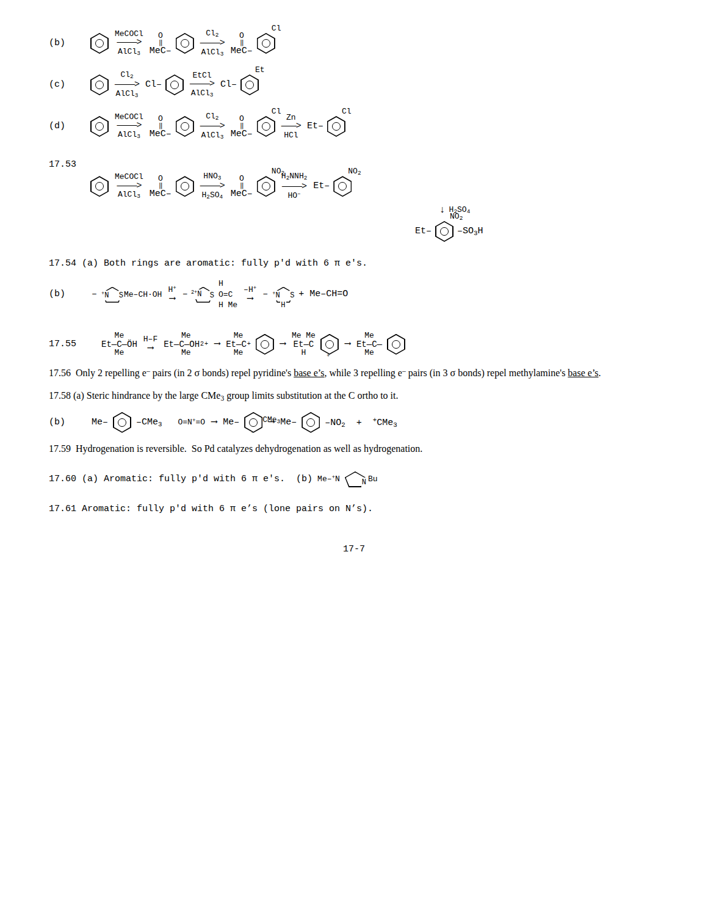(b) MeCOCl ————> AlCl3 O‖MeC– Cl2 ————> AlCl3 O‖MeC– Cl
(c) Cl2 ————> AlCl3 Cl– EtCl ————> AlCl3 Cl– Et
(d) MeCOCl ————> AlCl3 O‖MeC– Cl2 ————> AlCl3 O‖MeC– Cl Zn ———> HCl Et– Cl
17.53
MeCOCl ————> AlCl3 O‖MeC– HNO3 ————> H2SO4 O‖MeC– NO2 H2NNH2 ————> HO– Et– NO2
↓ H2SO4
Et– NO2 –SO3H
17.54 (a) Both rings are aromatic: fully p′d with 6 π e's.
(b) – +N S Me–CH·OH H+ ⟶ – 2+N S H
O=C
H Me –H+ ⟶ – +N S H + Me–CH=O
17.55 Me Et—C—ÖH Me H–F ⟶ Me Et—C—OH2+ Me ⟶ Me Et—C+ Me ⟶ Me Me Et—C H + ⟶ Me Et—C— Me
17.56 Only 2 repelling e– pairs (in 2 σ bonds) repel pyridine's base e’s, while 3 repelling e– pairs (in 3 σ bonds) repel methylamine's base e’s.
17.58 (a) Steric hindrance by the large CMe3 group limits substitution at the C ortho to it.
(b) Me– –CMe3 O=N+=O ⟶ Me– NO2 CMe3 + ⟶ Me– –NO2 + +CMe3
17.59 Hydrogenation is reversible. So Pd catalyzes dehydrogenation as well as hydrogenation.
17.60 (a) Aromatic: fully p'd with 6 π e's. (b) Me–+N N Bu
17.61 Aromatic: fully p′d with 6 π e’s (lone pairs on N’s).
17-7